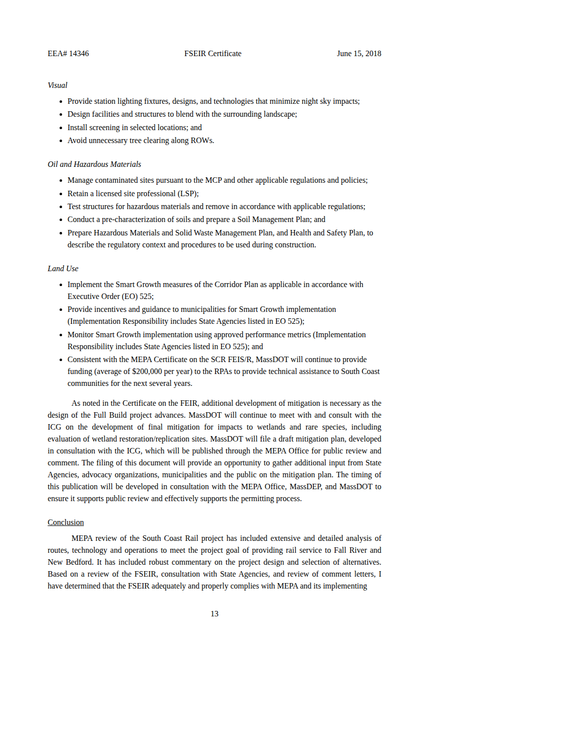EEA# 14346
FSEIR Certificate
June 15, 2018
Visual
Provide station lighting fixtures, designs, and technologies that minimize night sky impacts;
Design facilities and structures to blend with the surrounding landscape;
Install screening in selected locations; and
Avoid unnecessary tree clearing along ROWs.
Oil and Hazardous Materials
Manage contaminated sites pursuant to the MCP and other applicable regulations and policies;
Retain a licensed site professional (LSP);
Test structures for hazardous materials and remove in accordance with applicable regulations;
Conduct a pre-characterization of soils and prepare a Soil Management Plan; and
Prepare Hazardous Materials and Solid Waste Management Plan, and Health and Safety Plan, to describe the regulatory context and procedures to be used during construction.
Land Use
Implement the Smart Growth measures of the Corridor Plan as applicable in accordance with Executive Order (EO) 525;
Provide incentives and guidance to municipalities for Smart Growth implementation (Implementation Responsibility includes State Agencies listed in EO 525);
Monitor Smart Growth implementation using approved performance metrics (Implementation Responsibility includes State Agencies listed in EO 525); and
Consistent with the MEPA Certificate on the SCR FEIS/R, MassDOT will continue to provide funding (average of $200,000 per year) to the RPAs to provide technical assistance to South Coast communities for the next several years.
As noted in the Certificate on the FEIR, additional development of mitigation is necessary as the design of the Full Build project advances. MassDOT will continue to meet with and consult with the ICG on the development of final mitigation for impacts to wetlands and rare species, including evaluation of wetland restoration/replication sites. MassDOT will file a draft mitigation plan, developed in consultation with the ICG, which will be published through the MEPA Office for public review and comment. The filing of this document will provide an opportunity to gather additional input from State Agencies, advocacy organizations, municipalities and the public on the mitigation plan. The timing of this publication will be developed in consultation with the MEPA Office, MassDEP, and MassDOT to ensure it supports public review and effectively supports the permitting process.
Conclusion
MEPA review of the South Coast Rail project has included extensive and detailed analysis of routes, technology and operations to meet the project goal of providing rail service to Fall River and New Bedford. It has included robust commentary on the project design and selection of alternatives. Based on a review of the FSEIR, consultation with State Agencies, and review of comment letters, I have determined that the FSEIR adequately and properly complies with MEPA and its implementing
13